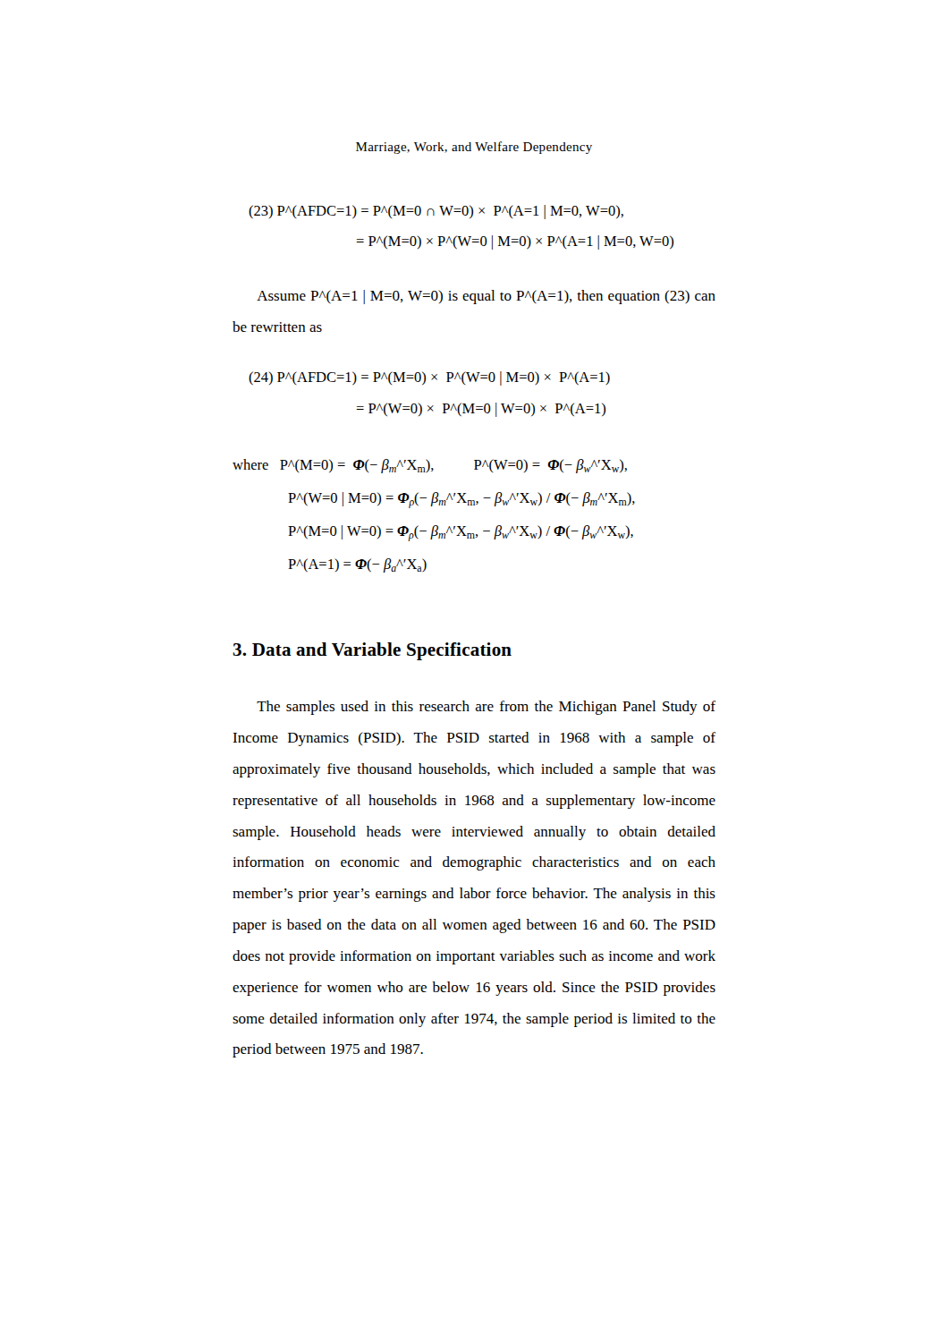Marriage, Work, and Welfare Dependency
(23) P^(AFDC=1) = P^(M=0 ∩ W=0) × P^(A=1 | M=0, W=0), = P^(M=0) × P^(W=0 | M=0) × P^(A=1 | M=0, W=0)
Assume P^(A=1 | M=0, W=0) is equal to P^(A=1), then equation (23) can be rewritten as
(24) P^(AFDC=1) = P^(M=0) × P^(W=0 | M=0) × P^(A=1) = P^(W=0) × P^(M=0 | W=0) × P^(A=1)
where P^(M=0) = Φ(− βm^′Xm), P^(W=0) = Φ(− βw^′Xw), P^(W=0 | M=0) = Φρ(− βm^′Xm, − βw^′Xw) / Φ(− βm^′Xm), P^(M=0 | W=0) = Φρ(− βm^′Xm, − βw^′Xw) / Φ(− βw^′Xw), P^(A=1) = Φ(− βa^′Xa)
3. Data and Variable Specification
The samples used in this research are from the Michigan Panel Study of Income Dynamics (PSID). The PSID started in 1968 with a sample of approximately five thousand households, which included a sample that was representative of all households in 1968 and a supplementary low‑income sample. Household heads were interviewed annually to obtain detailed information on economic and demographic characteristics and on each member’s prior year’s earnings and labor force behavior. The analysis in this paper is based on the data on all women aged between 16 and 60. The PSID does not provide information on important variables such as income and work experience for women who are below 16 years old. Since the PSID provides some detailed information only after 1974, the sample period is limited to the period between 1975 and 1987.